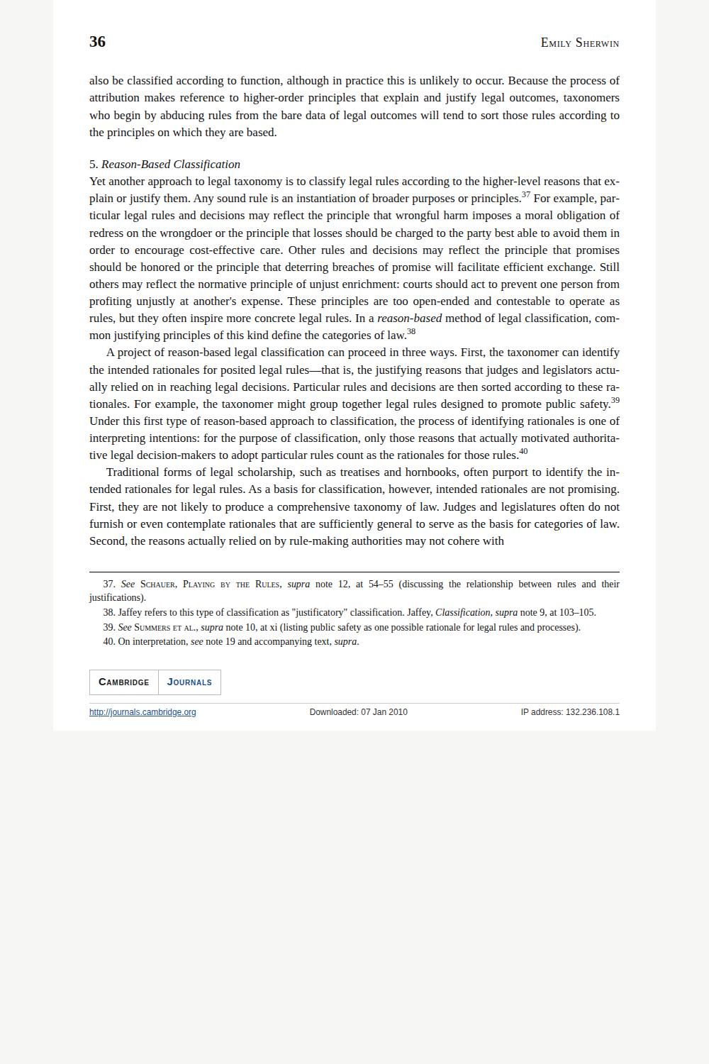36
Emily Sherwin
also be classified according to function, although in practice this is unlikely to occur. Because the process of attribution makes reference to higher-order principles that explain and justify legal outcomes, taxonomers who begin by abducing rules from the bare data of legal outcomes will tend to sort those rules according to the principles on which they are based.
5. Reason-Based Classification
Yet another approach to legal taxonomy is to classify legal rules according to the higher-level reasons that explain or justify them. Any sound rule is an instantiation of broader purposes or principles.37 For example, particular legal rules and decisions may reflect the principle that wrongful harm imposes a moral obligation of redress on the wrongdoer or the principle that losses should be charged to the party best able to avoid them in order to encourage cost-effective care. Other rules and decisions may reflect the principle that promises should be honored or the principle that deterring breaches of promise will facilitate efficient exchange. Still others may reflect the normative principle of unjust enrichment: courts should act to prevent one person from profiting unjustly at another's expense. These principles are too open-ended and contestable to operate as rules, but they often inspire more concrete legal rules. In a reason-based method of legal classification, common justifying principles of this kind define the categories of law.38
A project of reason-based legal classification can proceed in three ways. First, the taxonomer can identify the intended rationales for posited legal rules—that is, the justifying reasons that judges and legislators actually relied on in reaching legal decisions. Particular rules and decisions are then sorted according to these rationales. For example, the taxonomer might group together legal rules designed to promote public safety.39 Under this first type of reason-based approach to classification, the process of identifying rationales is one of interpreting intentions: for the purpose of classification, only those reasons that actually motivated authoritative legal decision-makers to adopt particular rules count as the rationales for those rules.40
Traditional forms of legal scholarship, such as treatises and hornbooks, often purport to identify the intended rationales for legal rules. As a basis for classification, however, intended rationales are not promising. First, they are not likely to produce a comprehensive taxonomy of law. Judges and legislatures often do not furnish or even contemplate rationales that are sufficiently general to serve as the basis for categories of law. Second, the reasons actually relied on by rule-making authorities may not cohere with
37. See Schauer, Playing by the Rules, supra note 12, at 54–55 (discussing the relationship between rules and their justifications).
38. Jaffey refers to this type of classification as "justificatory" classification. Jaffey, Classification, supra note 9, at 103–105.
39. See Summers et al., supra note 10, at xi (listing public safety as one possible rationale for legal rules and processes).
40. On interpretation, see note 19 and accompanying text, supra.
Cambridge Journals
http://journals.cambridge.org Downloaded: 07 Jan 2010 IP address: 132.236.108.1